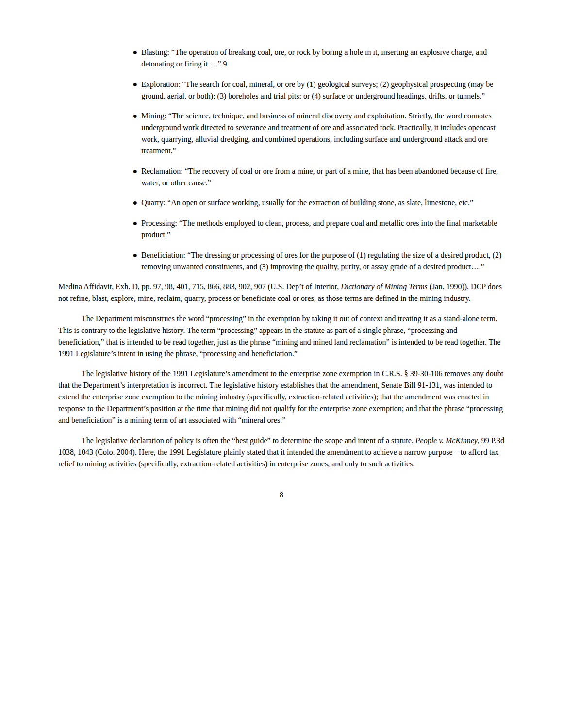Blasting: “The operation of breaking coal, ore, or rock by boring a hole in it, inserting an explosive charge, and detonating or firing it….” 9
Exploration: “The search for coal, mineral, or ore by (1) geological surveys; (2) geophysical prospecting (may be ground, aerial, or both); (3) boreholes and trial pits; or (4) surface or underground headings, drifts, or tunnels.”
Mining: “The science, technique, and business of mineral discovery and exploitation. Strictly, the word connotes underground work directed to severance and treatment of ore and associated rock. Practically, it includes opencast work, quarrying, alluvial dredging, and combined operations, including surface and underground attack and ore treatment.”
Reclamation: “The recovery of coal or ore from a mine, or part of a mine, that has been abandoned because of fire, water, or other cause.”
Quarry: “An open or surface working, usually for the extraction of building stone, as slate, limestone, etc.”
Processing: “The methods employed to clean, process, and prepare coal and metallic ores into the final marketable product.”
Beneficiation: “The dressing or processing of ores for the purpose of (1) regulating the size of a desired product, (2) removing unwanted constituents, and (3) improving the quality, purity, or assay grade of a desired product….”
Medina Affidavit, Exh. D, pp. 97, 98, 401, 715, 866, 883, 902, 907 (U.S. Dep’t of Interior, Dictionary of Mining Terms (Jan. 1990)). DCP does not refine, blast, explore, mine, reclaim, quarry, process or beneficiate coal or ores, as those terms are defined in the mining industry.
The Department misconstrues the word “processing” in the exemption by taking it out of context and treating it as a stand-alone term. This is contrary to the legislative history. The term “processing” appears in the statute as part of a single phrase, “processing and beneficiation,” that is intended to be read together, just as the phrase “mining and mined land reclamation” is intended to be read together. The 1991 Legislature’s intent in using the phrase, “processing and beneficiation.”
The legislative history of the 1991 Legislature’s amendment to the enterprise zone exemption in C.R.S. § 39-30-106 removes any doubt that the Department’s interpretation is incorrect. The legislative history establishes that the amendment, Senate Bill 91-131, was intended to extend the enterprise zone exemption to the mining industry (specifically, extraction-related activities); that the amendment was enacted in response to the Department’s position at the time that mining did not qualify for the enterprise zone exemption; and that the phrase “processing and beneficiation” is a mining term of art associated with “mineral ores.”
The legislative declaration of policy is often the “best guide” to determine the scope and intent of a statute. People v. McKinney, 99 P.3d 1038, 1043 (Colo. 2004). Here, the 1991 Legislature plainly stated that it intended the amendment to achieve a narrow purpose – to afford tax relief to mining activities (specifically, extraction-related activities) in enterprise zones, and only to such activities:
8